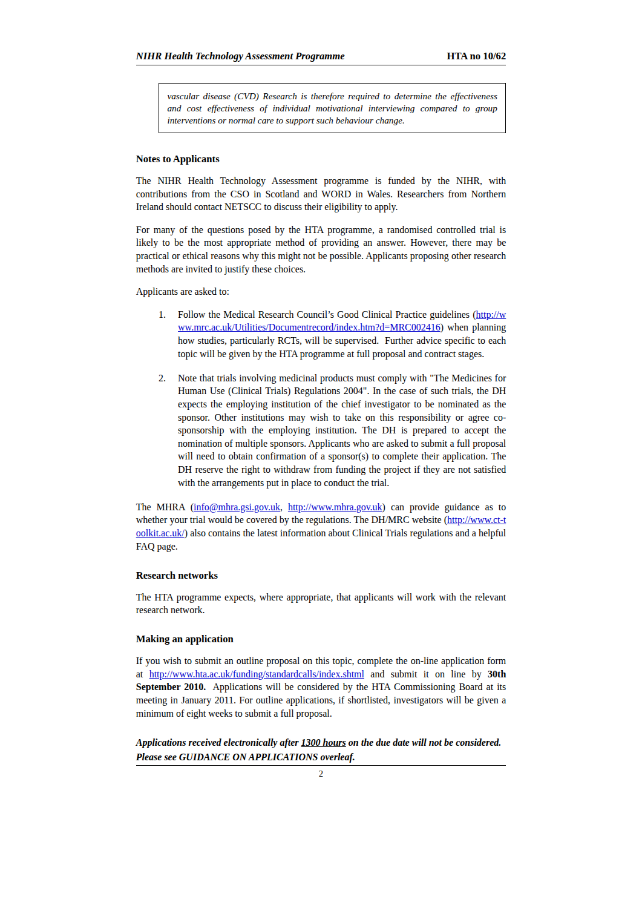NIHR Health Technology Assessment Programme HTA no 10/62
vascular disease (CVD) Research is therefore required to determine the effectiveness and cost effectiveness of individual motivational interviewing compared to group interventions or normal care to support such behaviour change.
Notes to Applicants
The NIHR Health Technology Assessment programme is funded by the NIHR, with contributions from the CSO in Scotland and WORD in Wales. Researchers from Northern Ireland should contact NETSCC to discuss their eligibility to apply.
For many of the questions posed by the HTA programme, a randomised controlled trial is likely to be the most appropriate method of providing an answer. However, there may be practical or ethical reasons why this might not be possible. Applicants proposing other research methods are invited to justify these choices.
Applicants are asked to:
Follow the Medical Research Council’s Good Clinical Practice guidelines (http://www.mrc.ac.uk/Utilities/Documentrecord/index.htm?d=MRC002416) when planning how studies, particularly RCTs, will be supervised. Further advice specific to each topic will be given by the HTA programme at full proposal and contract stages.
Note that trials involving medicinal products must comply with "The Medicines for Human Use (Clinical Trials) Regulations 2004". In the case of such trials, the DH expects the employing institution of the chief investigator to be nominated as the sponsor. Other institutions may wish to take on this responsibility or agree co-sponsorship with the employing institution. The DH is prepared to accept the nomination of multiple sponsors. Applicants who are asked to submit a full proposal will need to obtain confirmation of a sponsor(s) to complete their application. The DH reserve the right to withdraw from funding the project if they are not satisfied with the arrangements put in place to conduct the trial.
The MHRA (info@mhra.gsi.gov.uk, http://www.mhra.gov.uk) can provide guidance as to whether your trial would be covered by the regulations. The DH/MRC website (http://www.ct-toolkit.ac.uk/) also contains the latest information about Clinical Trials regulations and a helpful FAQ page.
Research networks
The HTA programme expects, where appropriate, that applicants will work with the relevant research network.
Making an application
If you wish to submit an outline proposal on this topic, complete the on-line application form at http://www.hta.ac.uk/funding/standardcalls/index.shtml and submit it on line by 30th September 2010. Applications will be considered by the HTA Commissioning Board at its meeting in January 2011. For outline applications, if shortlisted, investigators will be given a minimum of eight weeks to submit a full proposal.
Applications received electronically after 1300 hours on the due date will not be considered.
Please see GUIDANCE ON APPLICATIONS overleaf.
2